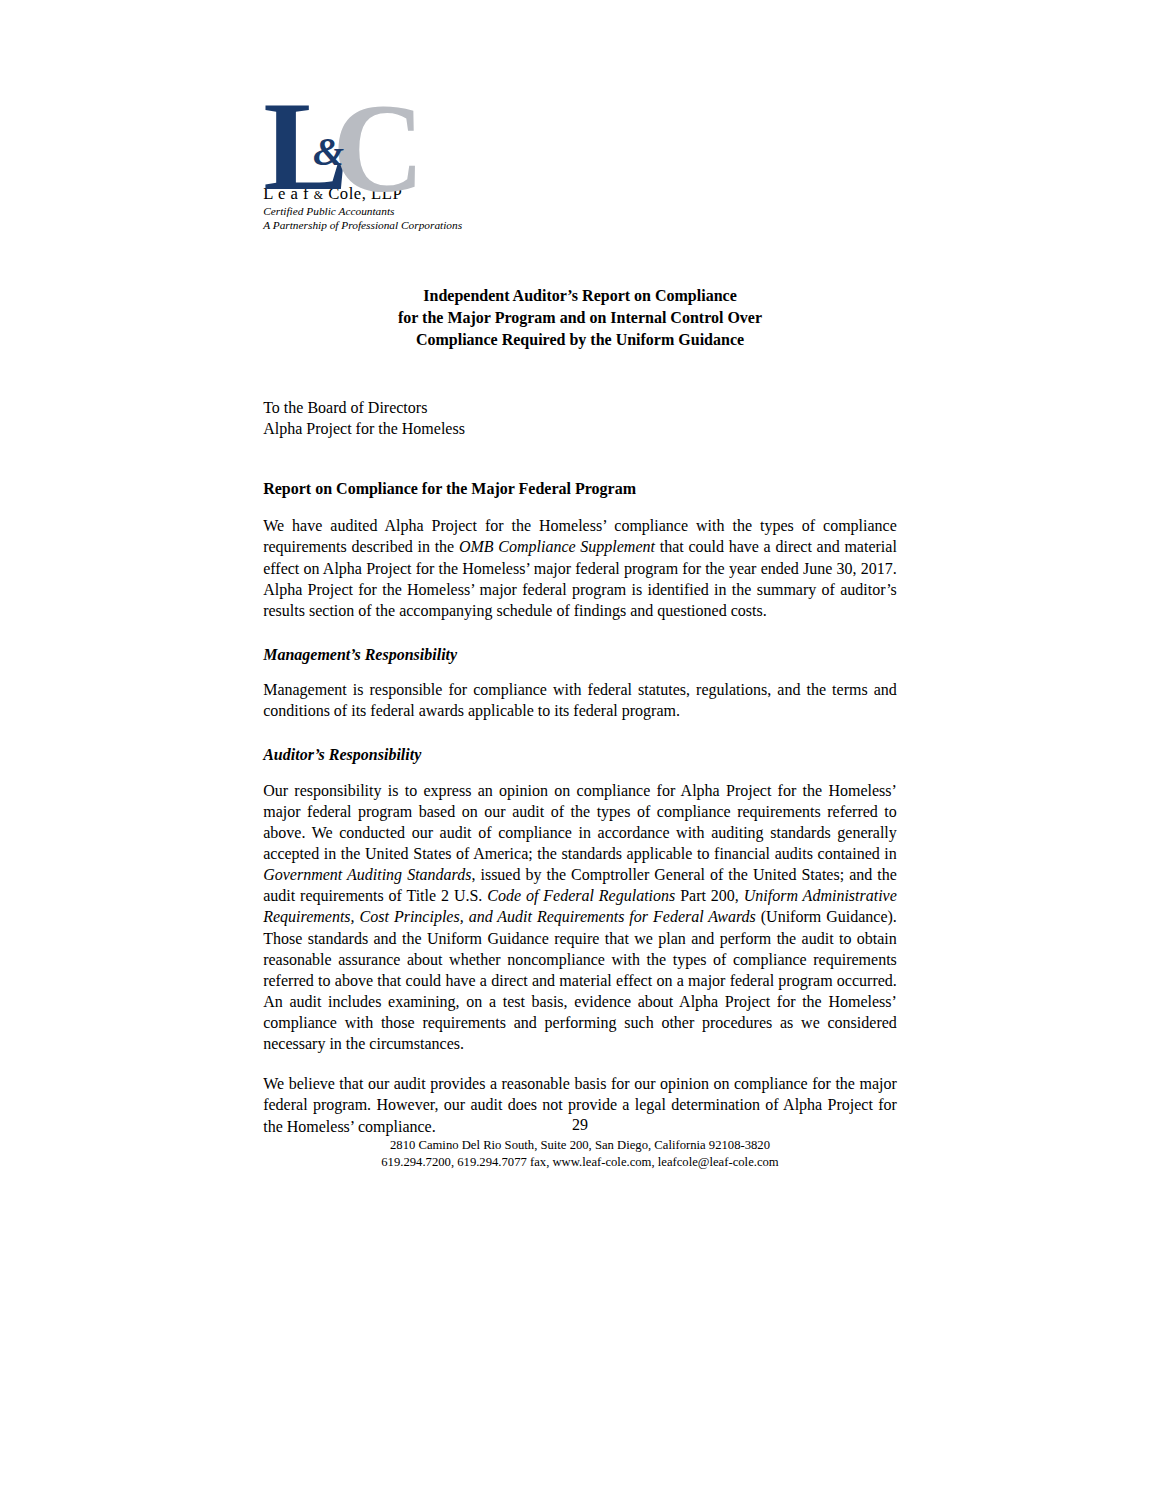L C &
L e a f & Cole, LLP
Certified Public Accountants
A Partnership of Professional Corporations
Independent Auditor’s Report on Compliance
for the Major Program and on Internal Control Over
Compliance Required by the Uniform Guidance
To the Board of Directors
Alpha Project for the Homeless
Report on Compliance for the Major Federal Program
We have audited Alpha Project for the Homeless’ compliance with the types of compliance requirements described in the OMB Compliance Supplement that could have a direct and material effect on Alpha Project for the Homeless’ major federal program for the year ended June 30, 2017. Alpha Project for the Homeless’ major federal program is identified in the summary of auditor’s results section of the accompanying schedule of findings and questioned costs.
Management’s Responsibility
Management is responsible for compliance with federal statutes, regulations, and the terms and conditions of its federal awards applicable to its federal program.
Auditor’s Responsibility
Our responsibility is to express an opinion on compliance for Alpha Project for the Homeless’ major federal program based on our audit of the types of compliance requirements referred to above. We conducted our audit of compliance in accordance with auditing standards generally accepted in the United States of America; the standards applicable to financial audits contained in Government Auditing Standards, issued by the Comptroller General of the United States; and the audit requirements of Title 2 U.S. Code of Federal Regulations Part 200, Uniform Administrative Requirements, Cost Principles, and Audit Requirements for Federal Awards (Uniform Guidance). Those standards and the Uniform Guidance require that we plan and perform the audit to obtain reasonable assurance about whether noncompliance with the types of compliance requirements referred to above that could have a direct and material effect on a major federal program occurred. An audit includes examining, on a test basis, evidence about Alpha Project for the Homeless’ compliance with those requirements and performing such other procedures as we considered necessary in the circumstances.
We believe that our audit provides a reasonable basis for our opinion on compliance for the major federal program. However, our audit does not provide a legal determination of Alpha Project for the Homeless’ compliance.
29
2810 Camino Del Rio South, Suite 200, San Diego, California 92108-3820
619.294.7200, 619.294.7077 fax, www.leaf-cole.com, leafcole@leaf-cole.com